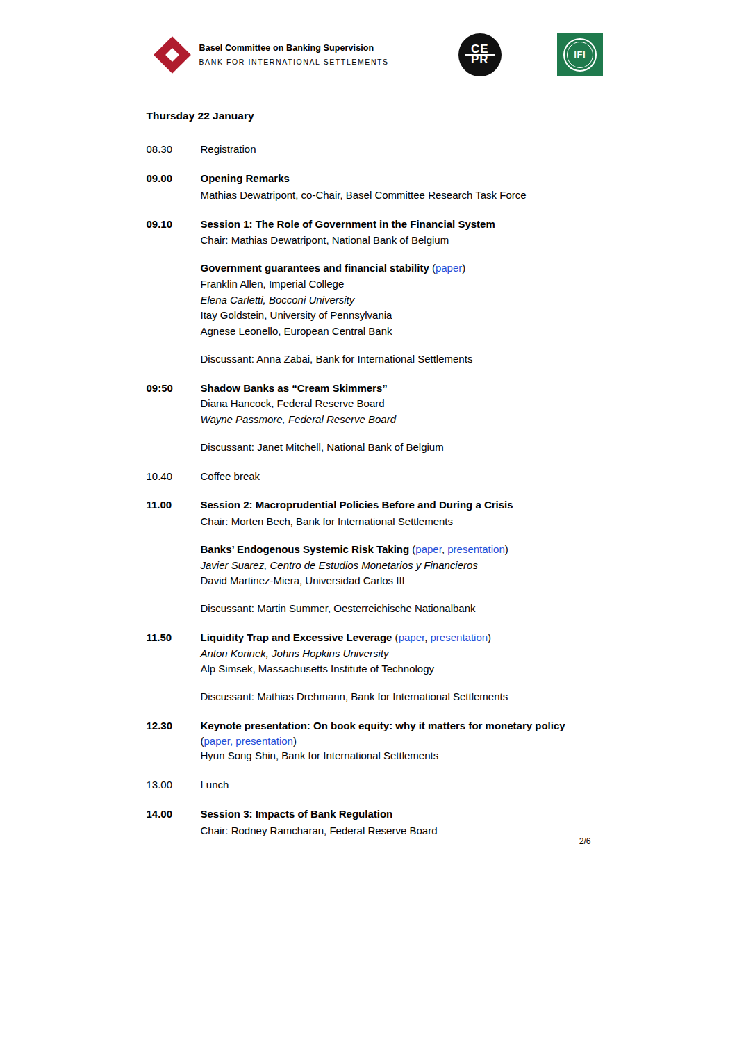Basel Committee on Banking Supervision
BANK FOR INTERNATIONAL SETTLEMENTS
CE
PR
IFI
Thursday 22 January
| 08.30 | Registration |
| 09.00 | Opening Remarks Mathias Dewatripont, co-Chair, Basel Committee Research Task Force |
| 09.10 | Session 1: The Role of Government in the Financial System Chair: Mathias Dewatripont, National Bank of Belgium Government guarantees and financial stability ( paper ) Franklin Allen, Imperial College Elena Carletti, Bocconi University Itay Goldstein, University of Pennsylvania Agnese Leonello, European Central Bank Discussant: Anna Zabai, Bank for International Settlements |
| 09:50 | Shadow Banks as “Cream Skimmers” Diana Hancock, Federal Reserve Board Wayne Passmore, Federal Reserve Board Discussant: Janet Mitchell, National Bank of Belgium |
| 10.40 | Coffee break |
| 11.00 | Session 2: Macroprudential Policies Before and During a Crisis Chair: Morten Bech, Bank for International Settlements Banks’ Endogenous Systemic Risk Taking ( paper , presentation ) Javier Suarez, Centro de Estudios Monetarios y Financieros David Martinez-Miera, Universidad Carlos III Discussant: Martin Summer, Oesterreichische Nationalbank |
| 11.50 | Liquidity Trap and Excessive Leverage ( paper , presentation ) Anton Korinek, Johns Hopkins University Alp Simsek, Massachusetts Institute of Technology Discussant: Mathias Drehmann, Bank for International Settlements |
| 12.30 | Keynote presentation: On book equity: why it matters for monetary policy ( paper, presentation ) Hyun Song Shin, Bank for International Settlements |
| 13.00 | Lunch |
| 14.00 | Session 3: Impacts of Bank Regulation Chair: Rodney Ramcharan, Federal Reserve Board |
2/6